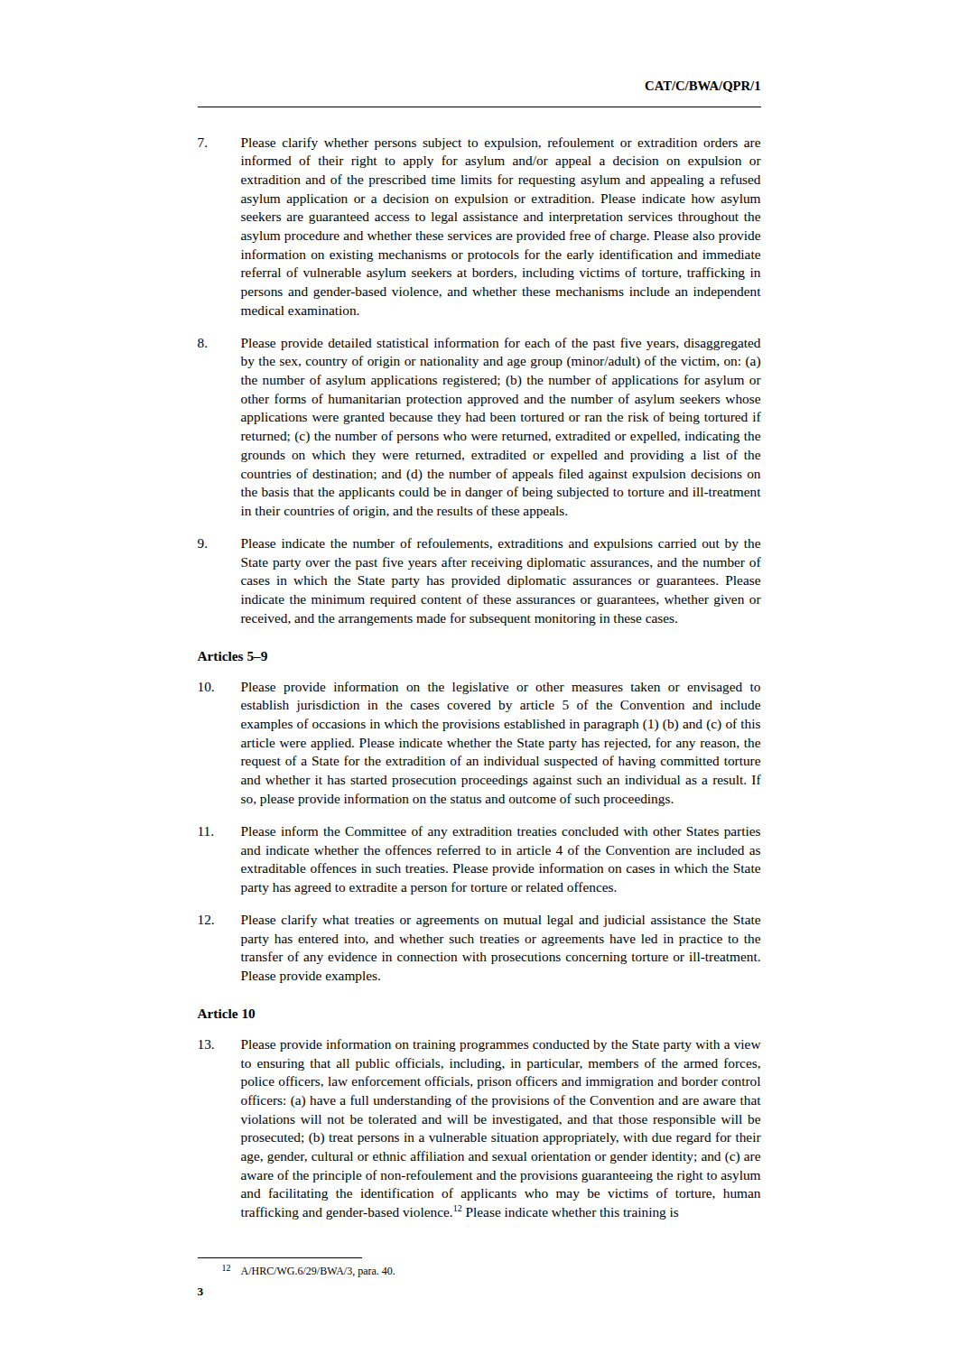CAT/C/BWA/QPR/1
7. Please clarify whether persons subject to expulsion, refoulement or extradition orders are informed of their right to apply for asylum and/or appeal a decision on expulsion or extradition and of the prescribed time limits for requesting asylum and appealing a refused asylum application or a decision on expulsion or extradition. Please indicate how asylum seekers are guaranteed access to legal assistance and interpretation services throughout the asylum procedure and whether these services are provided free of charge. Please also provide information on existing mechanisms or protocols for the early identification and immediate referral of vulnerable asylum seekers at borders, including victims of torture, trafficking in persons and gender-based violence, and whether these mechanisms include an independent medical examination.
8. Please provide detailed statistical information for each of the past five years, disaggregated by the sex, country of origin or nationality and age group (minor/adult) of the victim, on: (a) the number of asylum applications registered; (b) the number of applications for asylum or other forms of humanitarian protection approved and the number of asylum seekers whose applications were granted because they had been tortured or ran the risk of being tortured if returned; (c) the number of persons who were returned, extradited or expelled, indicating the grounds on which they were returned, extradited or expelled and providing a list of the countries of destination; and (d) the number of appeals filed against expulsion decisions on the basis that the applicants could be in danger of being subjected to torture and ill-treatment in their countries of origin, and the results of these appeals.
9. Please indicate the number of refoulements, extraditions and expulsions carried out by the State party over the past five years after receiving diplomatic assurances, and the number of cases in which the State party has provided diplomatic assurances or guarantees. Please indicate the minimum required content of these assurances or guarantees, whether given or received, and the arrangements made for subsequent monitoring in these cases.
Articles 5–9
10. Please provide information on the legislative or other measures taken or envisaged to establish jurisdiction in the cases covered by article 5 of the Convention and include examples of occasions in which the provisions established in paragraph (1) (b) and (c) of this article were applied. Please indicate whether the State party has rejected, for any reason, the request of a State for the extradition of an individual suspected of having committed torture and whether it has started prosecution proceedings against such an individual as a result. If so, please provide information on the status and outcome of such proceedings.
11. Please inform the Committee of any extradition treaties concluded with other States parties and indicate whether the offences referred to in article 4 of the Convention are included as extraditable offences in such treaties. Please provide information on cases in which the State party has agreed to extradite a person for torture or related offences.
12. Please clarify what treaties or agreements on mutual legal and judicial assistance the State party has entered into, and whether such treaties or agreements have led in practice to the transfer of any evidence in connection with prosecutions concerning torture or ill-treatment. Please provide examples.
Article 10
13. Please provide information on training programmes conducted by the State party with a view to ensuring that all public officials, including, in particular, members of the armed forces, police officers, law enforcement officials, prison officers and immigration and border control officers: (a) have a full understanding of the provisions of the Convention and are aware that violations will not be tolerated and will be investigated, and that those responsible will be prosecuted; (b) treat persons in a vulnerable situation appropriately, with due regard for their age, gender, cultural or ethnic affiliation and sexual orientation or gender identity; and (c) are aware of the principle of non-refoulement and the provisions guaranteeing the right to asylum and facilitating the identification of applicants who may be victims of torture, human trafficking and gender-based violence.12 Please indicate whether this training is
12 A/HRC/WG.6/29/BWA/3, para. 40.
3